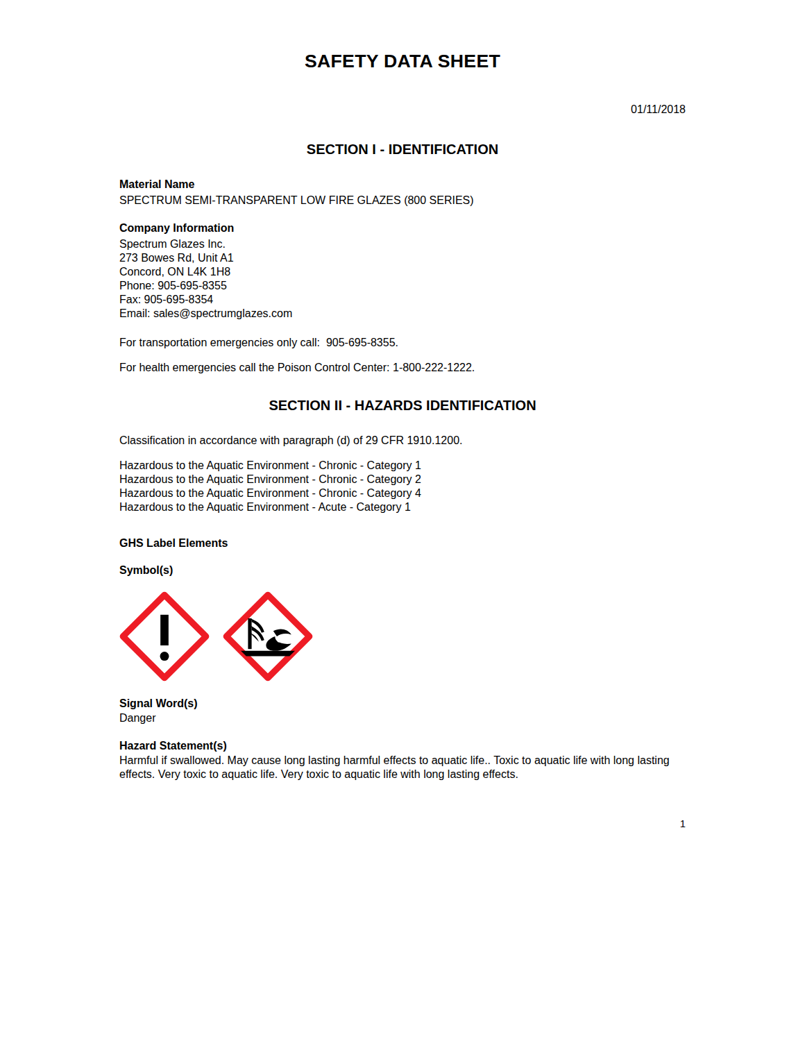SAFETY DATA SHEET
01/11/2018
SECTION I - IDENTIFICATION
Material Name
SPECTRUM SEMI-TRANSPARENT LOW FIRE GLAZES (800 SERIES)
Company Information
Spectrum Glazes Inc. 273 Bowes Rd, Unit A1 Concord, ON L4K 1H8 Phone: 905-695-8355 Fax: 905-695-8354 Email: sales@spectrumglazes.com
For transportation emergencies only call: 905-695-8355.
For health emergencies call the Poison Control Center: 1-800-222-1222.
SECTION II - HAZARDS IDENTIFICATION
Classification in accordance with paragraph (d) of 29 CFR 1910.1200.
Hazardous to the Aquatic Environment - Chronic - Category 1 Hazardous to the Aquatic Environment - Chronic - Category 2 Hazardous to the Aquatic Environment - Chronic - Category 4 Hazardous to the Aquatic Environment - Acute - Category 1
GHS Label Elements
Symbol(s)
Signal Word(s)
Danger
Hazard Statement(s)
Harmful if swallowed. May cause long lasting harmful effects to aquatic life.. Toxic to aquatic life with long lasting effects. Very toxic to aquatic life. Very toxic to aquatic life with long lasting effects.
1